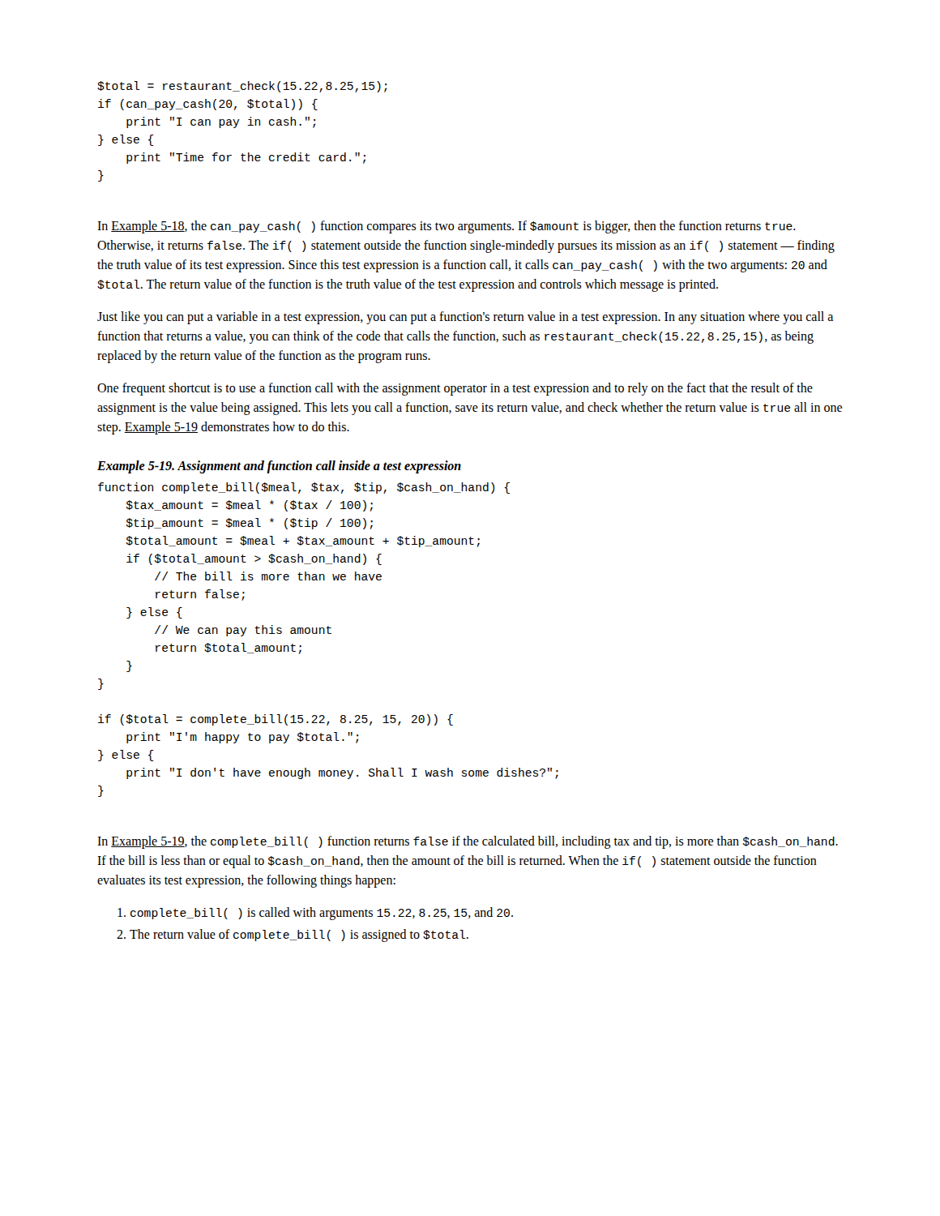$total = restaurant_check(15.22,8.25,15);
if (can_pay_cash(20, $total)) {
    print "I can pay in cash.";
} else {
    print "Time for the credit card.";
}
In Example 5-18, the can_pay_cash( ) function compares its two arguments. If $amount is bigger, then the function returns true. Otherwise, it returns false. The if( ) statement outside the function single-mindedly pursues its mission as an if( ) statement — finding the truth value of its test expression. Since this test expression is a function call, it calls can_pay_cash( ) with the two arguments: 20 and $total. The return value of the function is the truth value of the test expression and controls which message is printed.
Just like you can put a variable in a test expression, you can put a function's return value in a test expression. In any situation where you call a function that returns a value, you can think of the code that calls the function, such as restaurant_check(15.22,8.25,15), as being replaced by the return value of the function as the program runs.
One frequent shortcut is to use a function call with the assignment operator in a test expression and to rely on the fact that the result of the assignment is the value being assigned. This lets you call a function, save its return value, and check whether the return value is true all in one step. Example 5-19 demonstrates how to do this.
Example 5-19. Assignment and function call inside a test expression
function complete_bill($meal, $tax, $tip, $cash_on_hand) {
    $tax_amount = $meal * ($tax / 100);
    $tip_amount = $meal * ($tip / 100);
    $total_amount = $meal + $tax_amount + $tip_amount;
    if ($total_amount > $cash_on_hand) {
        // The bill is more than we have
        return false;
    } else {
        // We can pay this amount
        return $total_amount;
    }
}

if ($total = complete_bill(15.22, 8.25, 15, 20)) {
    print "I'm happy to pay $total.";
} else {
    print "I don't have enough money. Shall I wash some dishes?";
}
In Example 5-19, the complete_bill( ) function returns false if the calculated bill, including tax and tip, is more than $cash_on_hand. If the bill is less than or equal to $cash_on_hand, then the amount of the bill is returned. When the if( ) statement outside the function evaluates its test expression, the following things happen:
complete_bill( ) is called with arguments 15.22, 8.25, 15, and 20.
The return value of complete_bill( ) is assigned to $total.